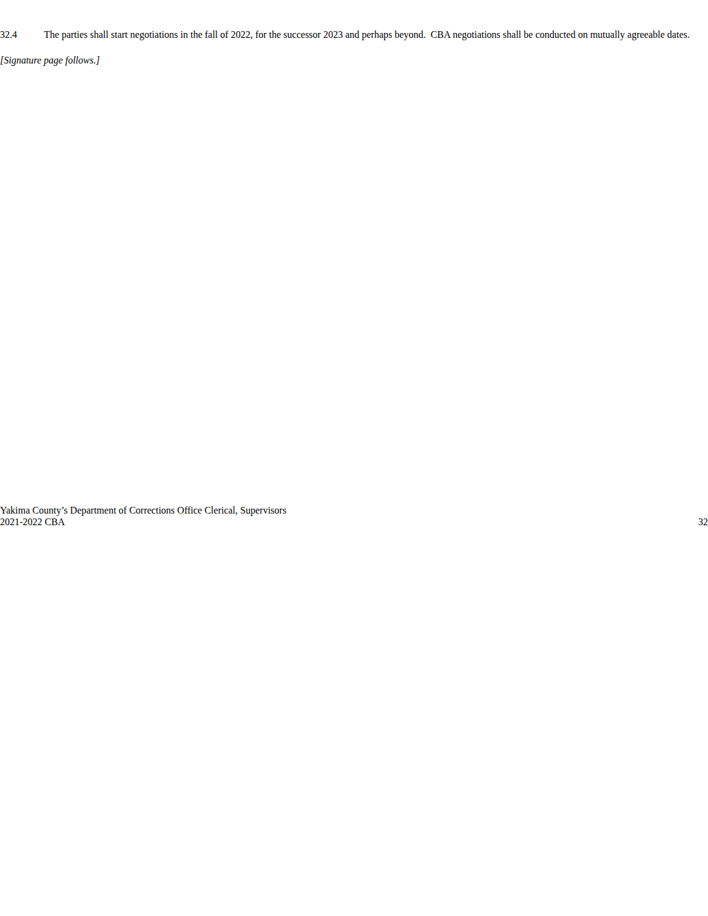32.4
The parties shall start negotiations in the fall of 2022, for the successor 2023 and perhaps beyond. CBA negotiations shall be conducted on mutually agreeable dates.
[Signature page follows.]
Yakima County’s Department of Corrections Office Clerical, Supervisors
2021-2022 CBA
32